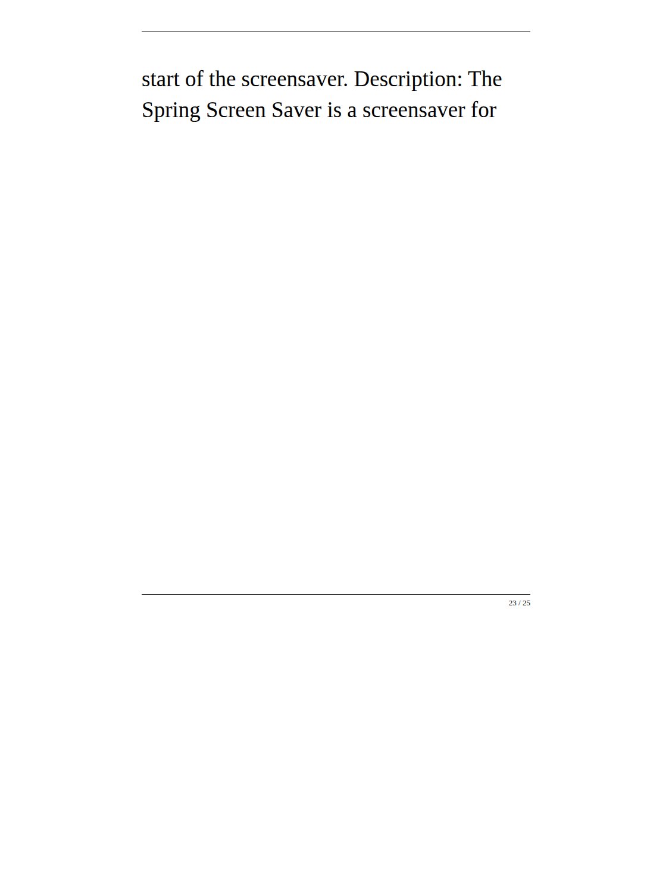start of the screensaver. Description: The Spring Screen Saver is a screensaver for
23 / 25